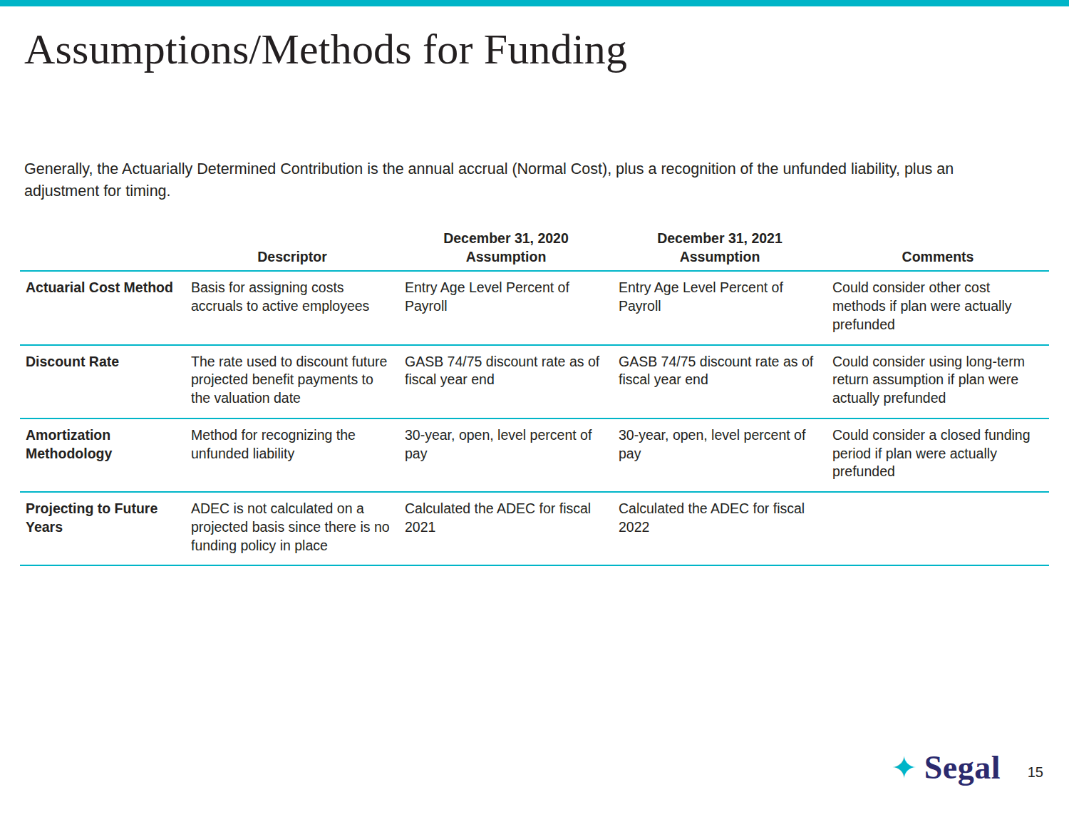Assumptions/Methods for Funding
Generally, the Actuarially Determined Contribution is the annual accrual (Normal Cost), plus a recognition of the unfunded liability, plus an adjustment for timing.
| | Descriptor | December 31, 2020 Assumption | December 31, 2021 Assumption | Comments |
| --- | --- | --- | --- | --- |
| Actuarial Cost Method | Basis for assigning costs accruals to active employees | Entry Age Level Percent of Payroll | Entry Age Level Percent of Payroll | Could consider other cost methods if plan were actually prefunded |
| Discount Rate | The rate used to discount future projected benefit payments to the valuation date | GASB 74/75 discount rate as of fiscal year end | GASB 74/75 discount rate as of fiscal year end | Could consider using long-term return assumption if plan were actually prefunded |
| Amortization Methodology | Method for recognizing the unfunded liability | 30-year, open, level percent of pay | 30-year, open, level percent of pay | Could consider a closed funding period if plan were actually prefunded |
| Projecting to Future Years | ADEC is not calculated on a projected basis since there is no funding policy in place | Calculated the ADEC for fiscal 2021 | Calculated the ADEC for fiscal 2022 | |
✦ Segal
15